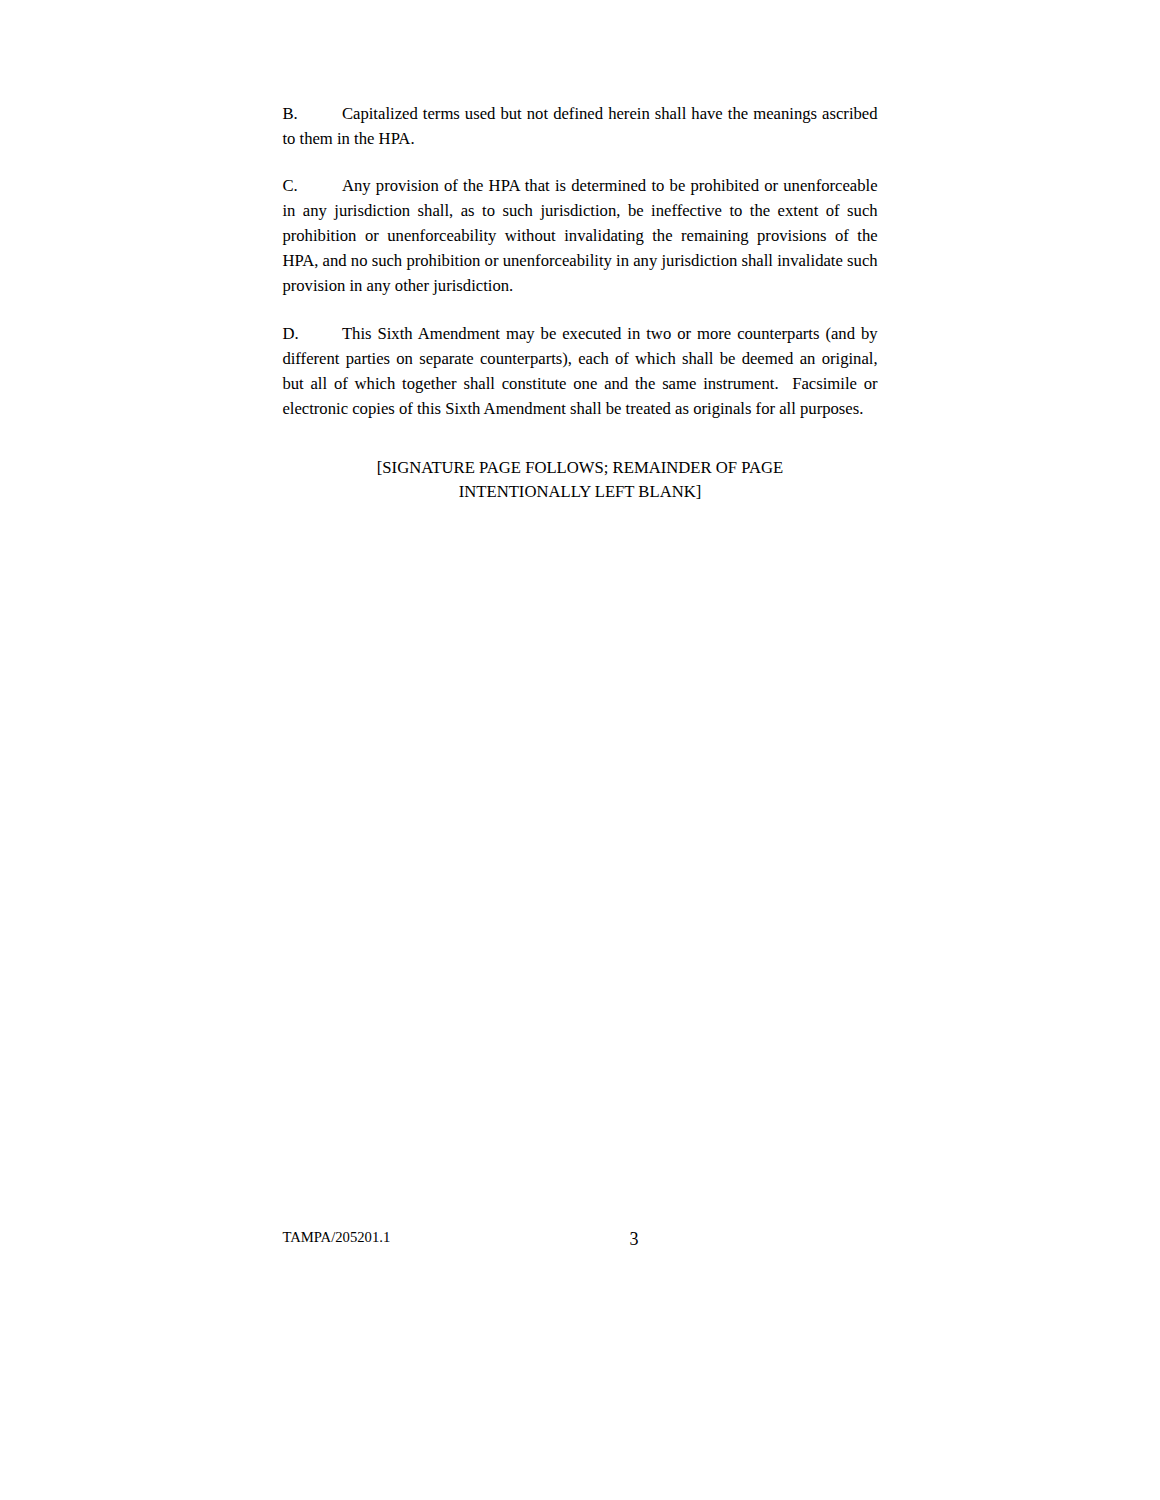B. Capitalized terms used but not defined herein shall have the meanings ascribed to them in the HPA.
C. Any provision of the HPA that is determined to be prohibited or unenforceable in any jurisdiction shall, as to such jurisdiction, be ineffective to the extent of such prohibition or unenforceability without invalidating the remaining provisions of the HPA, and no such prohibition or unenforceability in any jurisdiction shall invalidate such provision in any other jurisdiction.
D. This Sixth Amendment may be executed in two or more counterparts (and by different parties on separate counterparts), each of which shall be deemed an original, but all of which together shall constitute one and the same instrument. Facsimile or electronic copies of this Sixth Amendment shall be treated as originals for all purposes.
[SIGNATURE PAGE FOLLOWS; REMAINDER OF PAGE
INTENTIONALLY LEFT BLANK]
TAMPA/205201.1
3